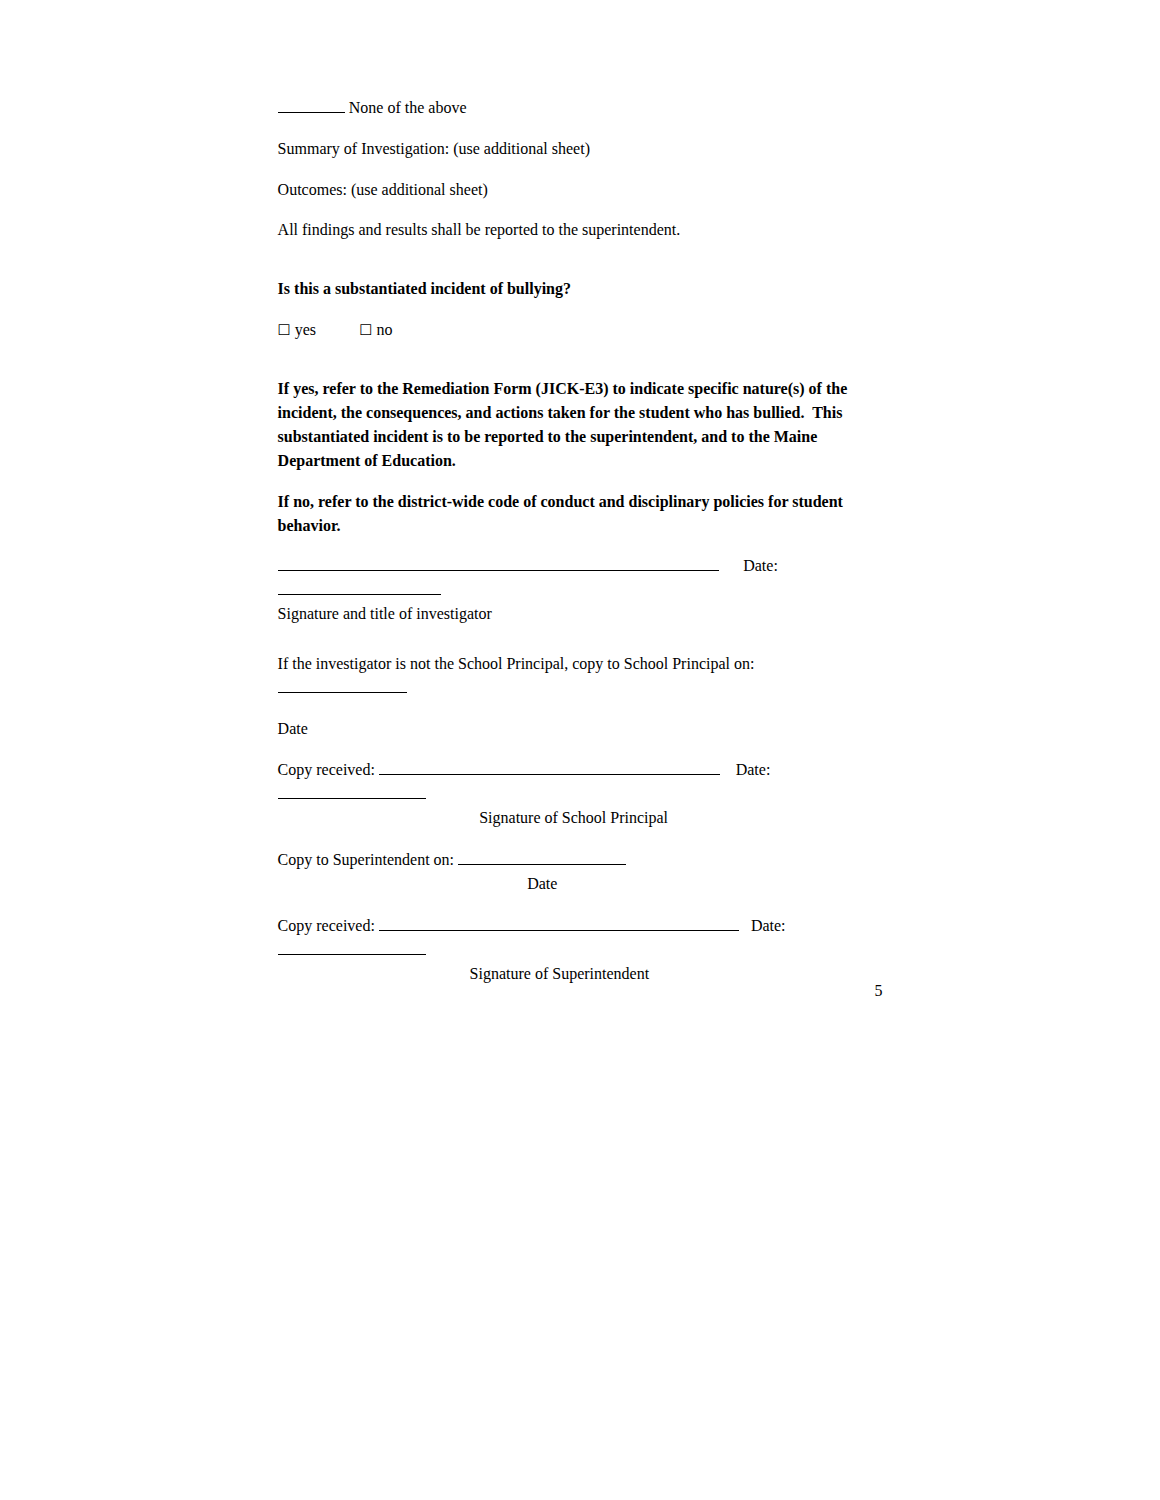None of the above
Summary of Investigation: (use additional sheet)
Outcomes: (use additional sheet)
All findings and results shall be reported to the superintendent.
Is this a substantiated incident of bullying?
☐ yes ☐ no
If yes, refer to the Remediation Form (JICK-E3) to indicate specific nature(s) of the incident, the consequences, and actions taken for the student who has bullied. This substantiated incident is to be reported to the superintendent, and to the Maine Department of Education.
If no, refer to the district-wide code of conduct and disciplinary policies for student behavior.
Date:
Signature and title of investigator
If the investigator is not the School Principal, copy to School Principal on:
Date
Copy received: Date:
Signature of School Principal
Copy to Superintendent on:
Date
Copy received: Date:
Signature of Superintendent
5